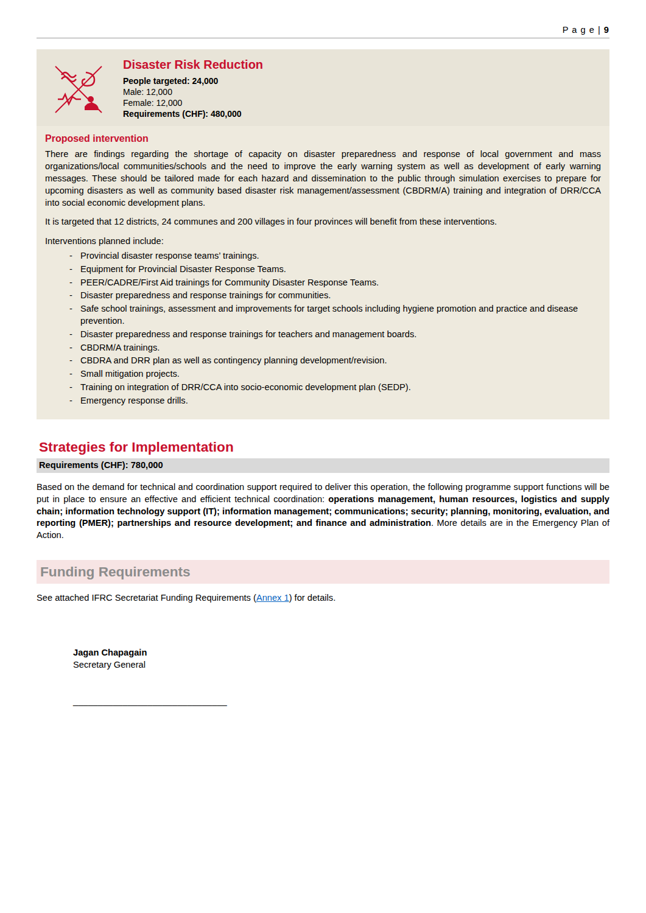P a g e | 9
Disaster Risk Reduction
People targeted: 24,000
Male: 12,000
Female: 12,000
Requirements (CHF): 480,000
Proposed intervention
There are findings regarding the shortage of capacity on disaster preparedness and response of local government and mass organizations/local communities/schools and the need to improve the early warning system as well as development of early warning messages. These should be tailored made for each hazard and dissemination to the public through simulation exercises to prepare for upcoming disasters as well as community based disaster risk management/assessment (CBDRM/A) training and integration of DRR/CCA into social economic development plans.
It is targeted that 12 districts, 24 communes and 200 villages in four provinces will benefit from these interventions.
Interventions planned include:
Provincial disaster response teams’ trainings.
Equipment for Provincial Disaster Response Teams.
PEER/CADRE/First Aid trainings for Community Disaster Response Teams.
Disaster preparedness and response trainings for communities.
Safe school trainings, assessment and improvements for target schools including hygiene promotion and practice and disease prevention.
Disaster preparedness and response trainings for teachers and management boards.
CBDRM/A trainings.
CBDRA and DRR plan as well as contingency planning development/revision.
Small mitigation projects.
Training on integration of DRR/CCA into socio-economic development plan (SEDP).
Emergency response drills.
Strategies for Implementation
Requirements (CHF): 780,000
Based on the demand for technical and coordination support required to deliver this operation, the following programme support functions will be put in place to ensure an effective and efficient technical coordination: operations management, human resources, logistics and supply chain; information technology support (IT); information management; communications; security; planning, monitoring, evaluation, and reporting (PMER); partnerships and resource development; and finance and administration. More details are in the Emergency Plan of Action.
Funding Requirements
See attached IFRC Secretariat Funding Requirements (Annex 1) for details.
Jagan Chapagain
Secretary General
_______________________________